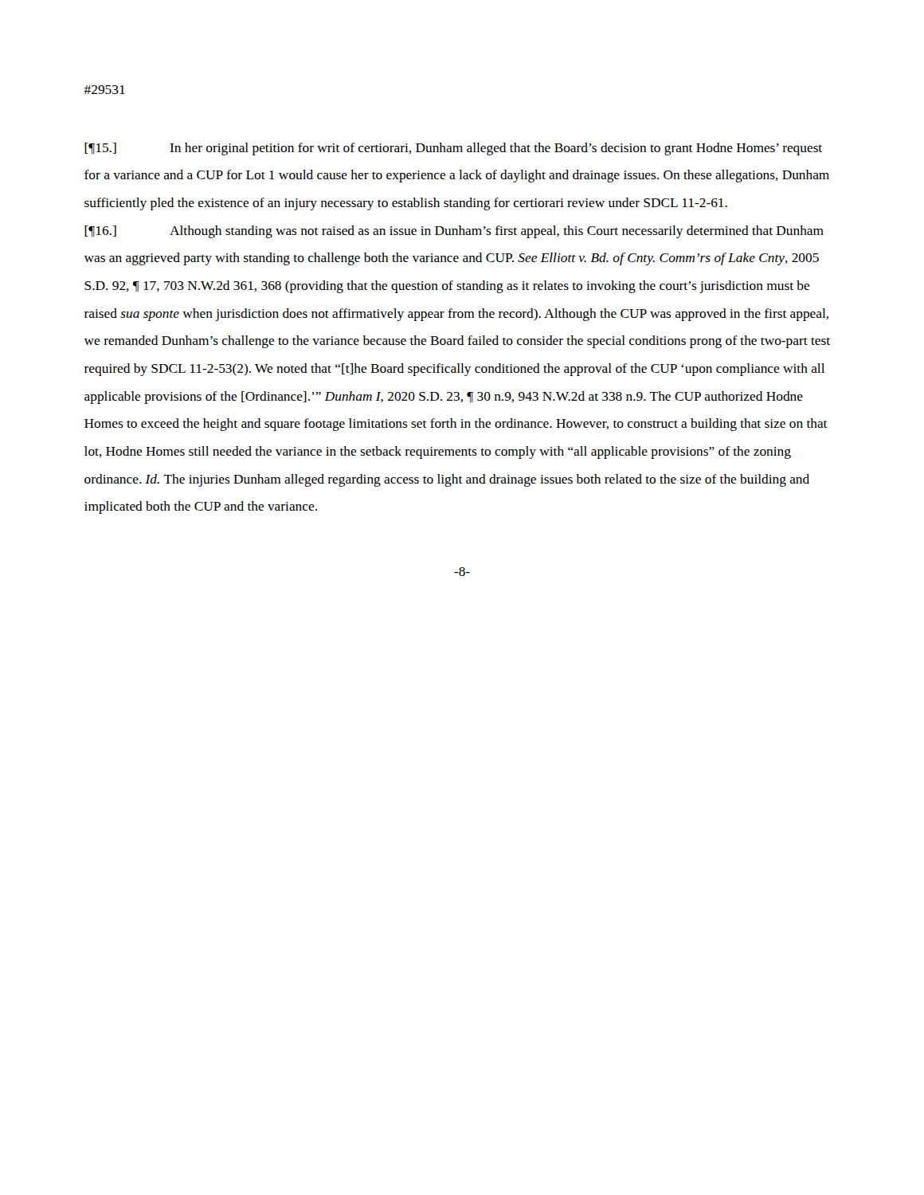#29531
[¶15.] In her original petition for writ of certiorari, Dunham alleged that the Board’s decision to grant Hodne Homes’ request for a variance and a CUP for Lot 1 would cause her to experience a lack of daylight and drainage issues. On these allegations, Dunham sufficiently pled the existence of an injury necessary to establish standing for certiorari review under SDCL 11-2-61.
[¶16.] Although standing was not raised as an issue in Dunham’s first appeal, this Court necessarily determined that Dunham was an aggrieved party with standing to challenge both the variance and CUP. See Elliott v. Bd. of Cnty. Comm’rs of Lake Cnty, 2005 S.D. 92, ¶ 17, 703 N.W.2d 361, 368 (providing that the question of standing as it relates to invoking the court’s jurisdiction must be raised sua sponte when jurisdiction does not affirmatively appear from the record). Although the CUP was approved in the first appeal, we remanded Dunham’s challenge to the variance because the Board failed to consider the special conditions prong of the two-part test required by SDCL 11-2-53(2). We noted that “[t]he Board specifically conditioned the approval of the CUP ‘upon compliance with all applicable provisions of the [Ordinance].’” Dunham I, 2020 S.D. 23, ¶ 30 n.9, 943 N.W.2d at 338 n.9. The CUP authorized Hodne Homes to exceed the height and square footage limitations set forth in the ordinance. However, to construct a building that size on that lot, Hodne Homes still needed the variance in the setback requirements to comply with “all applicable provisions” of the zoning ordinance. Id. The injuries Dunham alleged regarding access to light and drainage issues both related to the size of the building and implicated both the CUP and the variance.
-8-